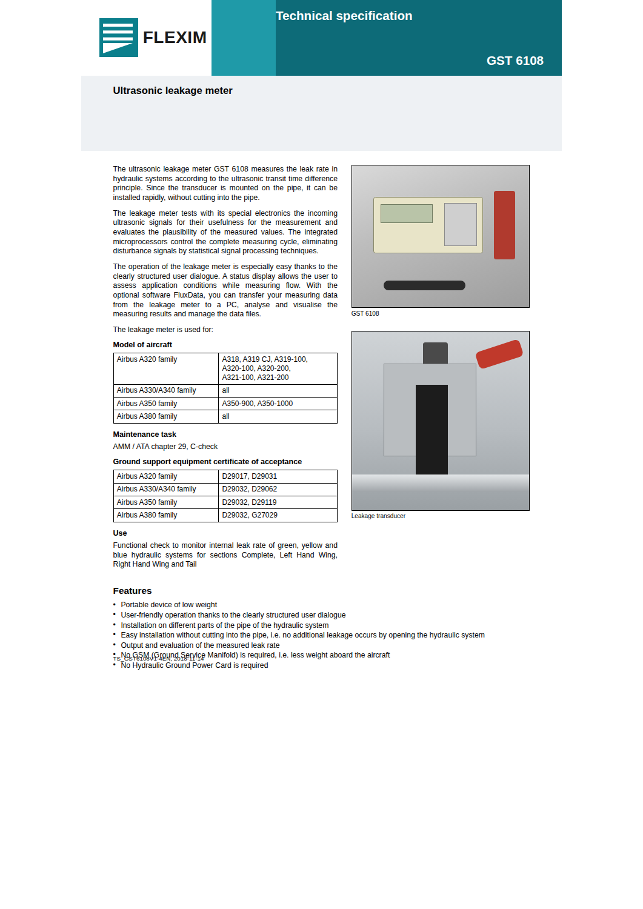FLEXIM
Technical specification
GST 6108
Ultrasonic leakage meter
The ultrasonic leakage meter GST 6108 measures the leak rate in hydraulic systems according to the ultrasonic transit time difference principle. Since the transducer is mounted on the pipe, it can be installed rapidly, without cutting into the pipe.
The leakage meter tests with its special electronics the incoming ultrasonic signals for their usefulness for the measurement and evaluates the plausibility of the measured values. The integrated microprocessors control the complete measuring cycle, eliminating disturbance signals by statistical signal processing techniques.
The operation of the leakage meter is especially easy thanks to the clearly structured user dialogue. A status display allows the user to assess application conditions while measuring flow. With the optional software FluxData, you can transfer your measuring data from the leakage meter to a PC, analyse and visualise the measuring results and manage the data files.
The leakage meter is used for:
Model of aircraft
| Airbus A320 family | A318, A319 CJ, A319-100, A320-100, A320-200, A321-100, A321-200 |
| Airbus A330/A340 family | all |
| Airbus A350 family | A350-900, A350-1000 |
| Airbus A380 family | all |
Maintenance task
AMM / ATA chapter 29, C-check
Ground support equipment certificate of acceptance
| Airbus A320 family | D29017, D29031 |
| Airbus A330/A340 family | D29032, D29062 |
| Airbus A350 family | D29032, D29119 |
| Airbus A380 family | D29032, G27029 |
Use
Functional check to monitor internal leak rate of green, yellow and blue hydraulic systems for sections Complete, Left Hand Wing, Right Hand Wing and Tail
GST 6108
Leakage transducer
Features
Portable device of low weight
User-friendly operation thanks to the clearly structured user dialogue
Installation on different parts of the pipe of the hydraulic system
Easy installation without cutting into the pipe, i.e. no additional leakage occurs by opening the hydraulic system
Output and evaluation of the measured leak rate
No GSM (Ground Service Manifold) is required, i.e. less weight aboard the aircraft
No Hydraulic Ground Power Card is required
TS_GST6108V1-4EN, 2018-11-14